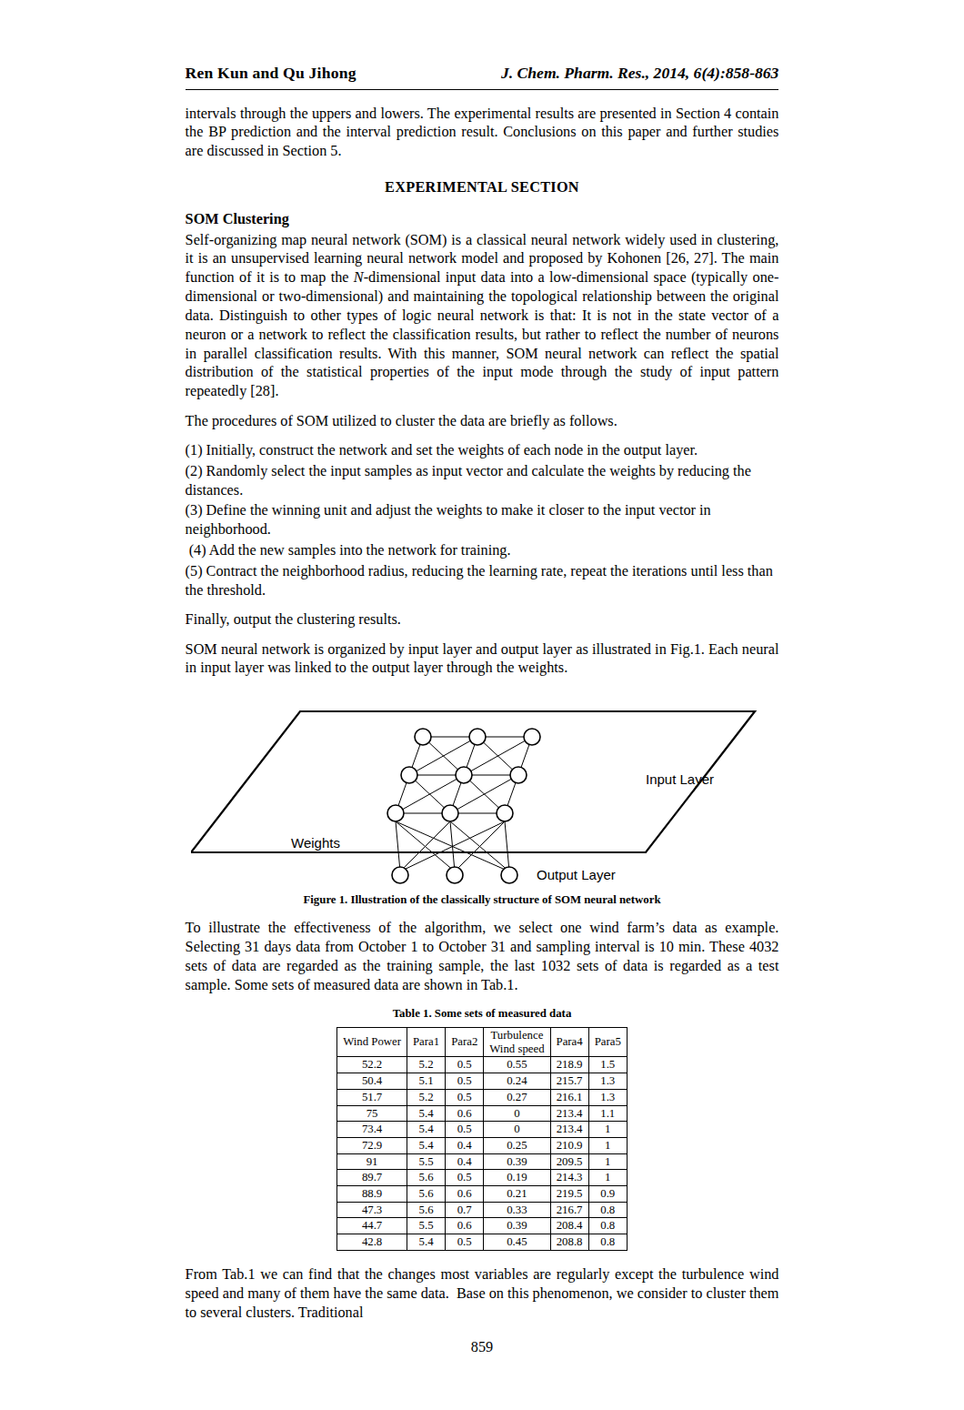Ren Kun and Qu Jihong
J. Chem. Pharm. Res., 2014, 6(4):858-863
intervals through the uppers and lowers. The experimental results are presented in Section 4 contain the BP prediction and the interval prediction result. Conclusions on this paper and further studies are discussed in Section 5.
EXPERIMENTAL SECTION
SOM Clustering
Self-organizing map neural network (SOM) is a classical neural network widely used in clustering, it is an unsupervised learning neural network model and proposed by Kohonen [26, 27]. The main function of it is to map the N-dimensional input data into a low-dimensional space (typically one-dimensional or two-dimensional) and maintaining the topological relationship between the original data. Distinguish to other types of logic neural network is that: It is not in the state vector of a neuron or a network to reflect the classification results, but rather to reflect the number of neurons in parallel classification results. With this manner, SOM neural network can reflect the spatial distribution of the statistical properties of the input mode through the study of input pattern repeatedly [28].
The procedures of SOM utilized to cluster the data are briefly as follows.
(1) Initially, construct the network and set the weights of each node in the output layer.
(2) Randomly select the input samples as input vector and calculate the weights by reducing the distances.
(3) Define the winning unit and adjust the weights to make it closer to the input vector in neighborhood.
(4) Add the new samples into the network for training.
(5) Contract the neighborhood radius, reducing the learning rate, repeat the iterations until less than the threshold.
Finally, output the clustering results.
SOM neural network is organized by input layer and output layer as illustrated in Fig.1. Each neural in input layer was linked to the output layer through the weights.
Input Layer Weights Output Layer
Figure 1. Illustration of the classically structure of SOM neural network
To illustrate the effectiveness of the algorithm, we select one wind farm’s data as example. Selecting 31 days data from October 1 to October 31 and sampling interval is 10 min. These 4032 sets of data are regarded as the training sample, the last 1032 sets of data is regarded as a test sample. Some sets of measured data are shown in Tab.1.
Table 1. Some sets of measured data
| Wind Power | Para1 | Para2 | Turbulence Wind speed | Para4 | Para5 |
| --- | --- | --- | --- | --- | --- |
| 52.2 | 5.2 | 0.5 | 0.55 | 218.9 | 1.5 |
| 50.4 | 5.1 | 0.5 | 0.24 | 215.7 | 1.3 |
| 51.7 | 5.2 | 0.5 | 0.27 | 216.1 | 1.3 |
| 75 | 5.4 | 0.6 | 0 | 213.4 | 1.1 |
| 73.4 | 5.4 | 0.5 | 0 | 213.4 | 1 |
| 72.9 | 5.4 | 0.4 | 0.25 | 210.9 | 1 |
| 91 | 5.5 | 0.4 | 0.39 | 209.5 | 1 |
| 89.7 | 5.6 | 0.5 | 0.19 | 214.3 | 1 |
| 88.9 | 5.6 | 0.6 | 0.21 | 219.5 | 0.9 |
| 47.3 | 5.6 | 0.7 | 0.33 | 216.7 | 0.8 |
| 44.7 | 5.5 | 0.6 | 0.39 | 208.4 | 0.8 |
| 42.8 | 5.4 | 0.5 | 0.45 | 208.8 | 0.8 |
From Tab.1 we can find that the changes most variables are regularly except the turbulence wind speed and many of them have the same data. Base on this phenomenon, we consider to cluster them to several clusters. Traditional
859